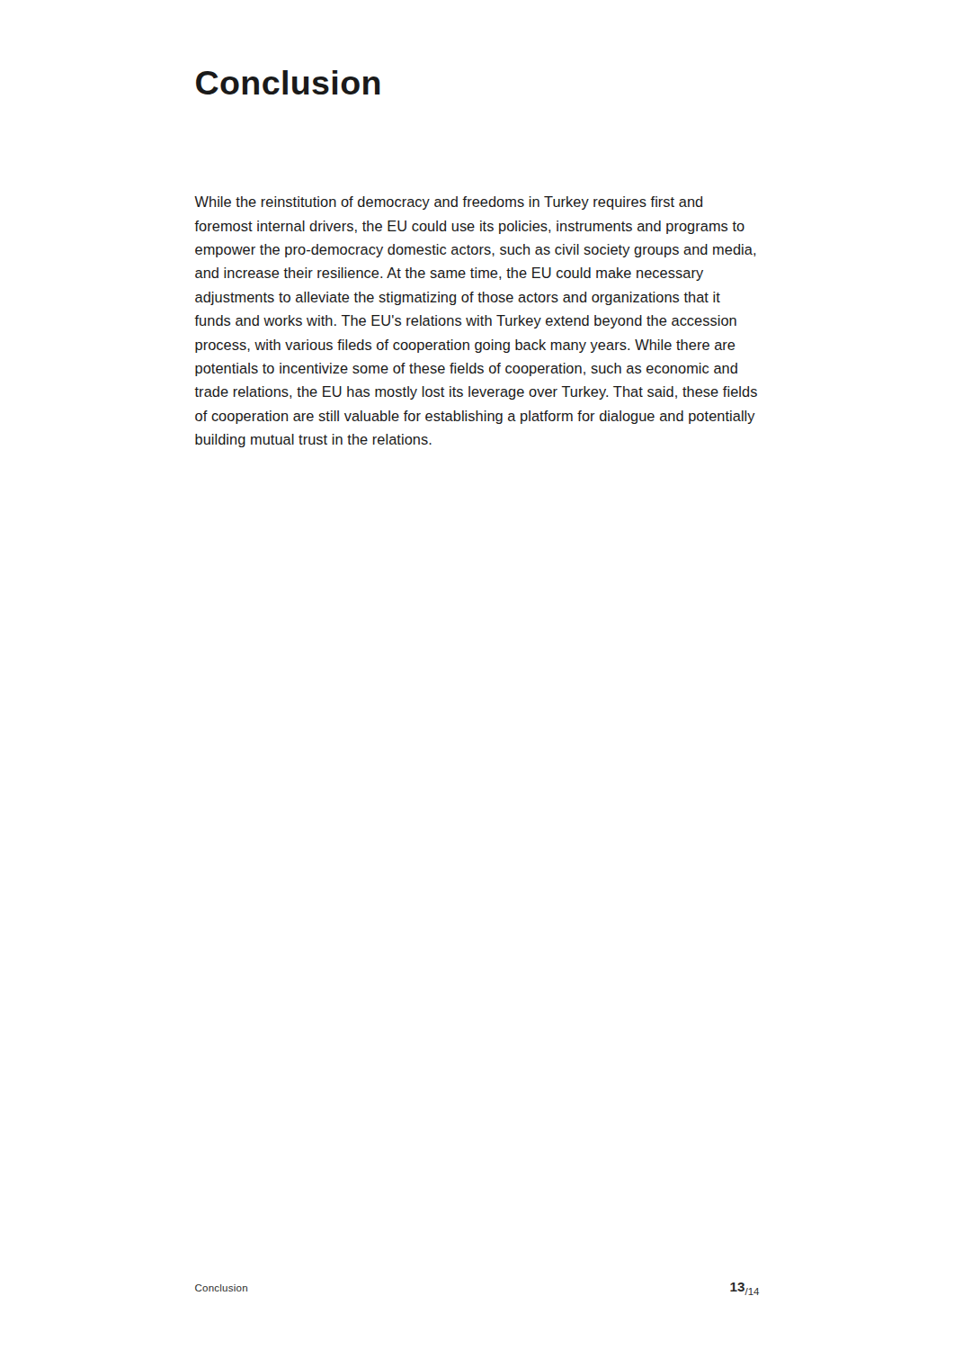Conclusion
While the reinstitution of democracy and freedoms in Turkey requires first and foremost internal drivers, the EU could use its policies, instruments and programs to empower the pro-democracy domestic actors, such as civil society groups and media, and increase their resilience. At the same time, the EU could make necessary adjustments to alleviate the stigmatizing of those actors and organizations that it funds and works with. The EU's relations with Turkey extend beyond the accession process, with various fileds of cooperation going back many years. While there are potentials to incentivize some of these fields of cooperation, such as economic and trade relations, the EU has mostly lost its leverage over Turkey. That said, these fields of cooperation are still valuable for establishing a platform for dialogue and potentially building mutual trust in the relations.
Conclusion 13/14